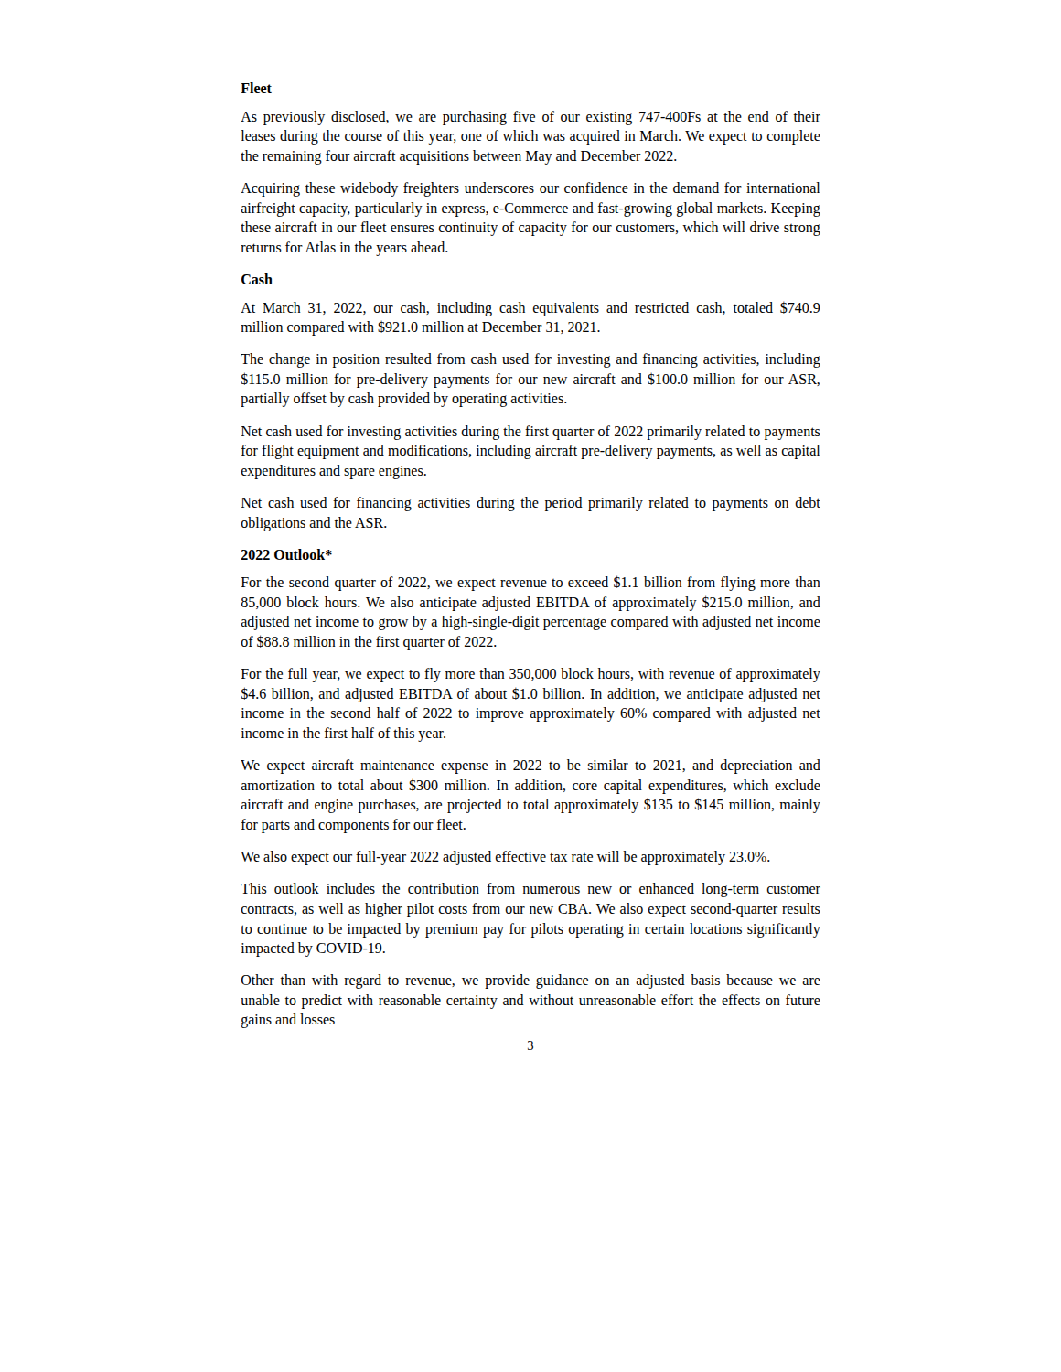Fleet
As previously disclosed, we are purchasing five of our existing 747-400Fs at the end of their leases during the course of this year, one of which was acquired in March. We expect to complete the remaining four aircraft acquisitions between May and December 2022.
Acquiring these widebody freighters underscores our confidence in the demand for international airfreight capacity, particularly in express, e-Commerce and fast-growing global markets. Keeping these aircraft in our fleet ensures continuity of capacity for our customers, which will drive strong returns for Atlas in the years ahead.
Cash
At March 31, 2022, our cash, including cash equivalents and restricted cash, totaled $740.9 million compared with $921.0 million at December 31, 2021.
The change in position resulted from cash used for investing and financing activities, including $115.0 million for pre-delivery payments for our new aircraft and $100.0 million for our ASR, partially offset by cash provided by operating activities.
Net cash used for investing activities during the first quarter of 2022 primarily related to payments for flight equipment and modifications, including aircraft pre-delivery payments, as well as capital expenditures and spare engines.
Net cash used for financing activities during the period primarily related to payments on debt obligations and the ASR.
2022 Outlook*
For the second quarter of 2022, we expect revenue to exceed $1.1 billion from flying more than 85,000 block hours. We also anticipate adjusted EBITDA of approximately $215.0 million, and adjusted net income to grow by a high-single-digit percentage compared with adjusted net income of $88.8 million in the first quarter of 2022.
For the full year, we expect to fly more than 350,000 block hours, with revenue of approximately $4.6 billion, and adjusted EBITDA of about $1.0 billion. In addition, we anticipate adjusted net income in the second half of 2022 to improve approximately 60% compared with adjusted net income in the first half of this year.
We expect aircraft maintenance expense in 2022 to be similar to 2021, and depreciation and amortization to total about $300 million. In addition, core capital expenditures, which exclude aircraft and engine purchases, are projected to total approximately $135 to $145 million, mainly for parts and components for our fleet.
We also expect our full-year 2022 adjusted effective tax rate will be approximately 23.0%.
This outlook includes the contribution from numerous new or enhanced long-term customer contracts, as well as higher pilot costs from our new CBA. We also expect second-quarter results to continue to be impacted by premium pay for pilots operating in certain locations significantly impacted by COVID-19.
Other than with regard to revenue, we provide guidance on an adjusted basis because we are unable to predict with reasonable certainty and without unreasonable effort the effects on future gains and losses
3